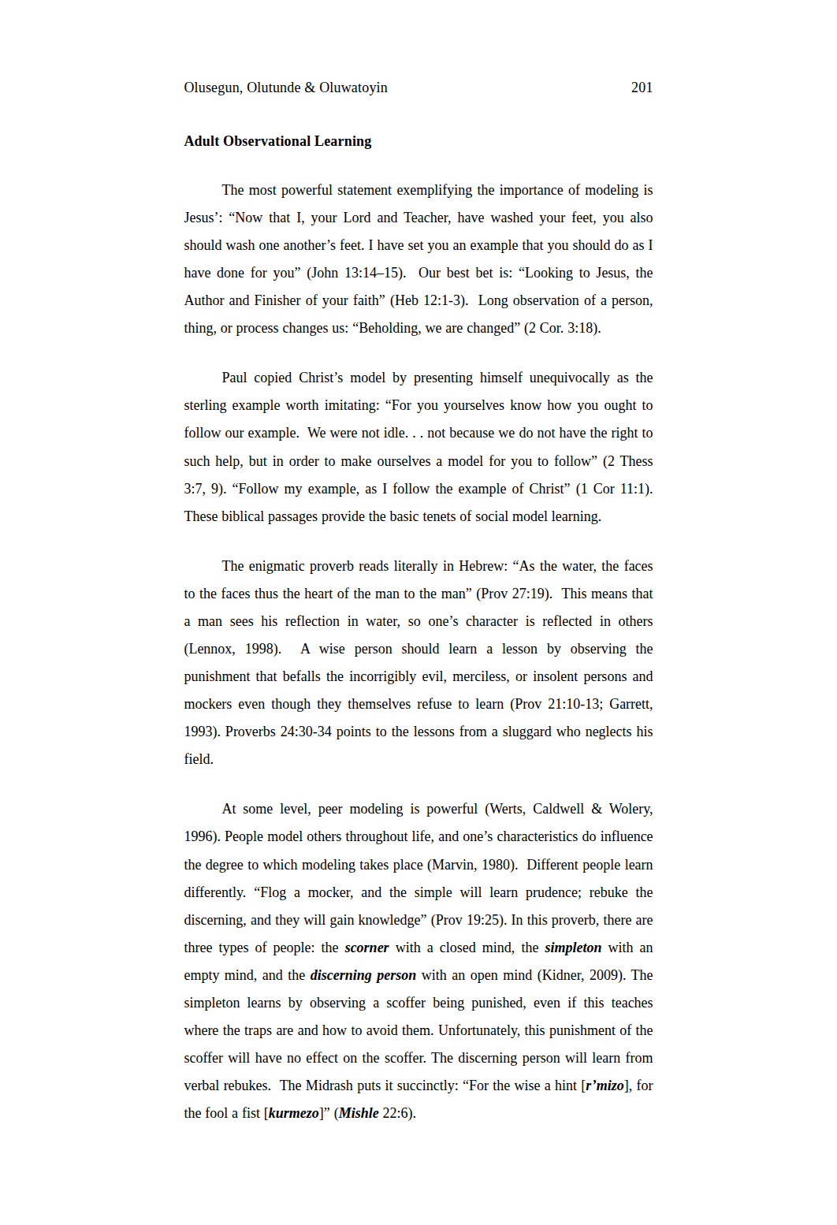Olusegun, Olutunde & Oluwatoyin 201
Adult Observational Learning
The most powerful statement exemplifying the importance of modeling is Jesus’: “Now that I, your Lord and Teacher, have washed your feet, you also should wash one another’s feet. I have set you an example that you should do as I have done for you” (John 13:14–15). Our best bet is: “Looking to Jesus, the Author and Finisher of your faith” (Heb 12:1-3). Long observation of a person, thing, or process changes us: “Beholding, we are changed” (2 Cor. 3:18).
Paul copied Christ’s model by presenting himself unequivocally as the sterling example worth imitating: “For you yourselves know how you ought to follow our example. We were not idle. . . not because we do not have the right to such help, but in order to make ourselves a model for you to follow” (2 Thess 3:7, 9). “Follow my example, as I follow the example of Christ” (1 Cor 11:1). These biblical passages provide the basic tenets of social model learning.
The enigmatic proverb reads literally in Hebrew: “As the water, the faces to the faces thus the heart of the man to the man” (Prov 27:19). This means that a man sees his reflection in water, so one’s character is reflected in others (Lennox, 1998). A wise person should learn a lesson by observing the punishment that befalls the incorrigibly evil, merciless, or insolent persons and mockers even though they themselves refuse to learn (Prov 21:10-13; Garrett, 1993). Proverbs 24:30-34 points to the lessons from a sluggard who neglects his field.
At some level, peer modeling is powerful (Werts, Caldwell & Wolery, 1996). People model others throughout life, and one’s characteristics do influence the degree to which modeling takes place (Marvin, 1980). Different people learn differently. “Flog a mocker, and the simple will learn prudence; rebuke the discerning, and they will gain knowledge” (Prov 19:25). In this proverb, there are three types of people: the scorner with a closed mind, the simpleton with an empty mind, and the discerning person with an open mind (Kidner, 2009). The simpleton learns by observing a scoffer being punished, even if this teaches where the traps are and how to avoid them. Unfortunately, this punishment of the scoffer will have no effect on the scoffer. The discerning person will learn from verbal rebukes. The Midrash puts it succinctly: “For the wise a hint [r’mizo], for the fool a fist [kurmezo]” (Mishle 22:6).